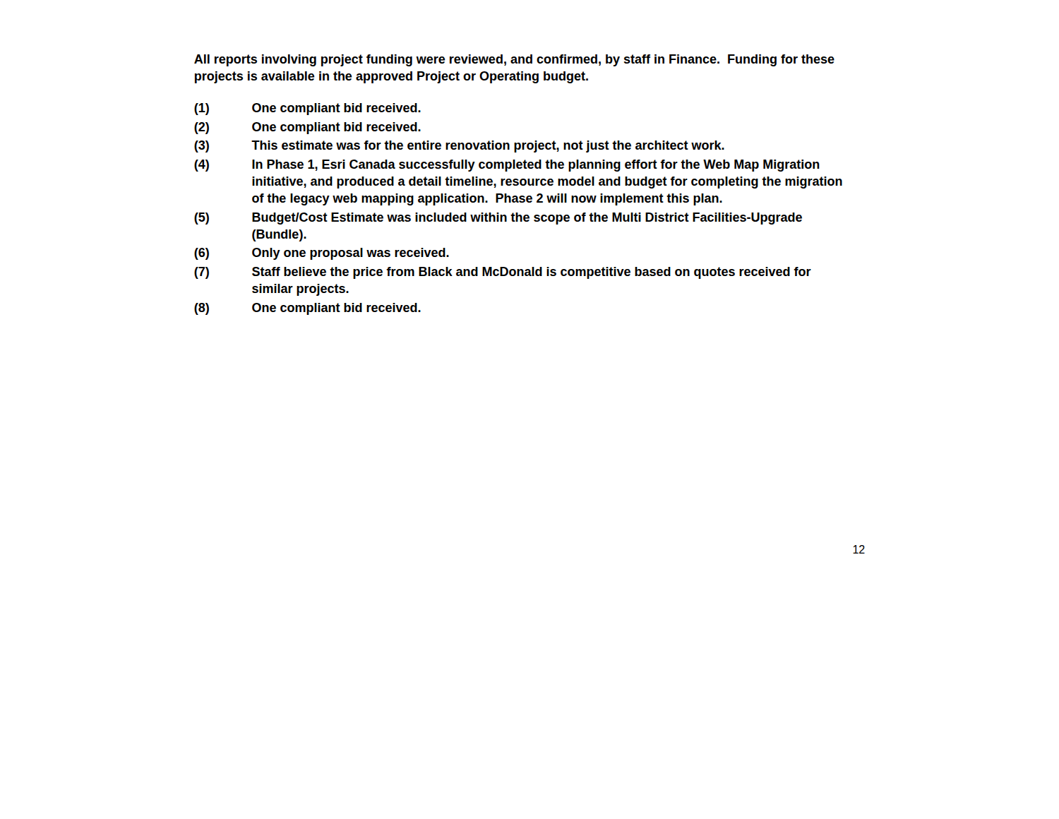All reports involving project funding were reviewed, and confirmed, by staff in Finance. Funding for these projects is available in the approved Project or Operating budget.
| (1) | One compliant bid received. |
| (2) | One compliant bid received. |
| (3) | This estimate was for the entire renovation project, not just the architect work. |
| (4) | In Phase 1, Esri Canada successfully completed the planning effort for the Web Map Migration initiative, and produced a detail timeline, resource model and budget for completing the migration of the legacy web mapping application. Phase 2 will now implement this plan. |
| (5) | Budget/Cost Estimate was included within the scope of the Multi District Facilities-Upgrade (Bundle). |
| (6) | Only one proposal was received. |
| (7) | Staff believe the price from Black and McDonald is competitive based on quotes received for similar projects. |
| (8) | One compliant bid received. |
12